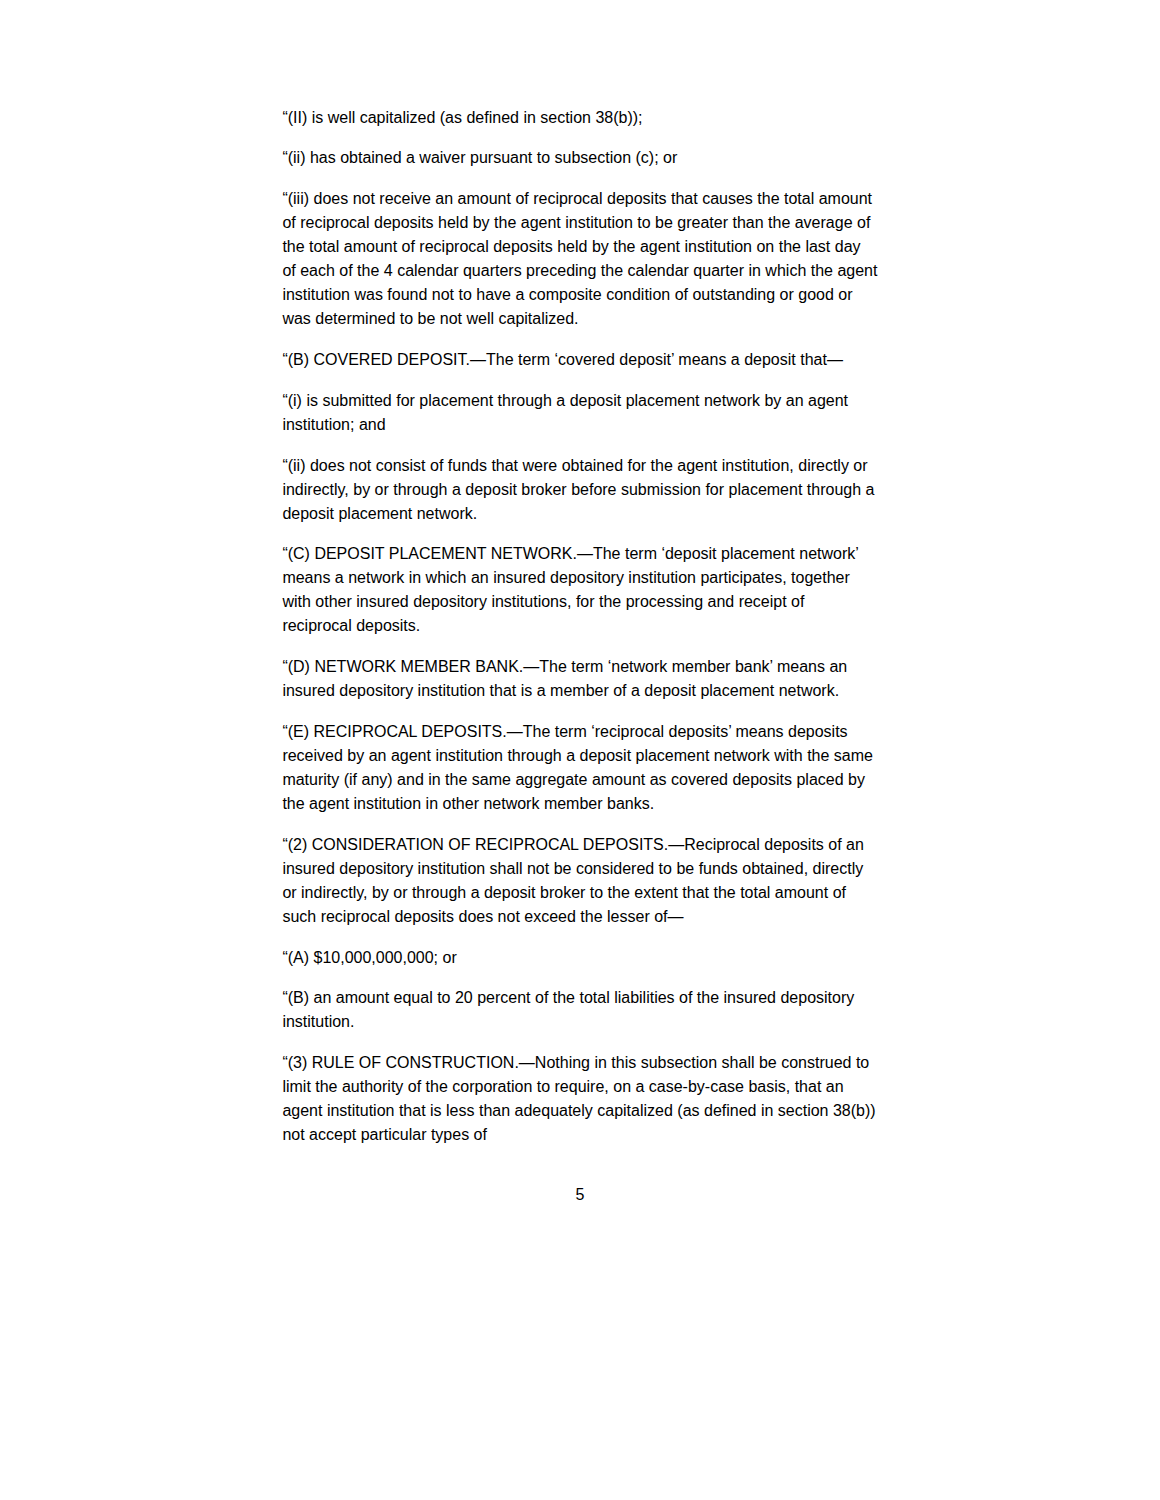“(II) is well capitalized (as defined in section 38(b));
“(ii) has obtained a waiver pursuant to subsection (c); or
“(iii) does not receive an amount of reciprocal deposits that causes the total amount of reciprocal deposits held by the agent institution to be greater than the average of the total amount of reciprocal deposits held by the agent institution on the last day of each of the 4 calendar quarters preceding the calendar quarter in which the agent institution was found not to have a composite condition of outstanding or good or was determined to be not well capitalized.
“(B) COVERED DEPOSIT.—The term ‘covered deposit’ means a deposit that—
“(i) is submitted for placement through a deposit placement network by an agent institution; and
“(ii) does not consist of funds that were obtained for the agent institution, directly or indirectly, by or through a deposit broker before submission for placement through a deposit placement network.
“(C) DEPOSIT PLACEMENT NETWORK.—The term ‘deposit placement network’ means a network in which an insured depository institution participates, together with other insured depository institutions, for the processing and receipt of reciprocal deposits.
“(D) NETWORK MEMBER BANK.—The term ‘network member bank’ means an insured depository institution that is a member of a deposit placement network.
“(E) RECIPROCAL DEPOSITS.—The term ‘reciprocal deposits’ means deposits received by an agent institution through a deposit placement network with the same maturity (if any) and in the same aggregate amount as covered deposits placed by the agent institution in other network member banks.
“(2) CONSIDERATION OF RECIPROCAL DEPOSITS.—Reciprocal deposits of an insured depository institution shall not be considered to be funds obtained, directly or indirectly, by or through a deposit broker to the extent that the total amount of such reciprocal deposits does not exceed the lesser of—
“(A) $10,000,000,000; or
“(B) an amount equal to 20 percent of the total liabilities of the insured depository institution.
“(3) RULE OF CONSTRUCTION.—Nothing in this subsection shall be construed to limit the authority of the corporation to require, on a case-by-case basis, that an agent institution that is less than adequately capitalized (as defined in section 38(b)) not accept particular types of
5